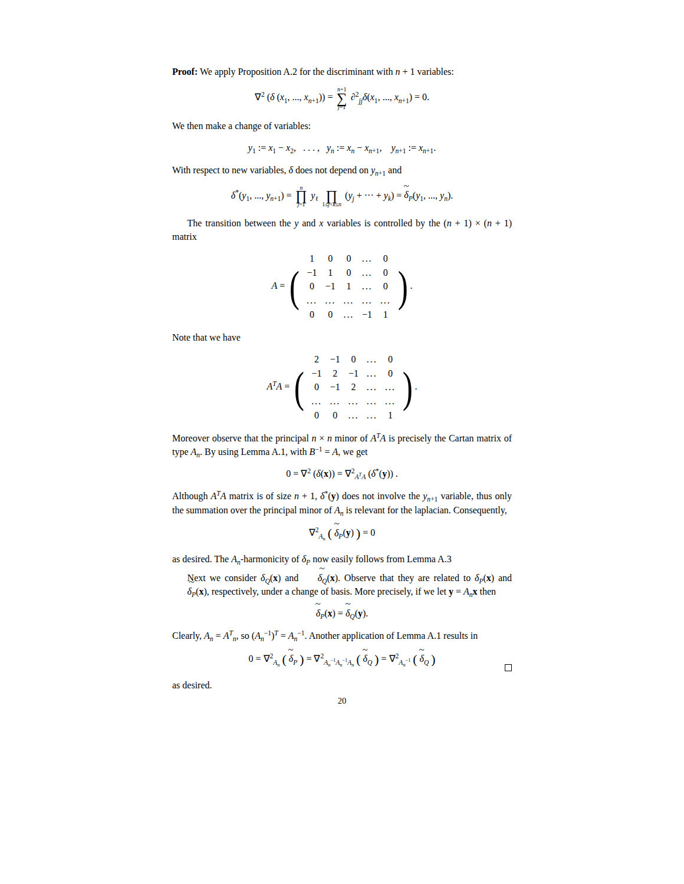Proof: We apply Proposition A.2 for the discriminant with n + 1 variables:
∇2 (δ (x1, ..., xn+1)) = n+1 ∑ j=1 ∂2jjδ(x1, ..., xn+1) = 0.
We then make a change of variables:
y1 := x1 − x2, . . . , yn := xn − xn+1, yn+1 := xn+1.
With respect to new variables, δ does not depend on yn+1 and
δ*(y1, ..., yn+1) = n ∏ j=1 yℓ ∏ 1≤j<k≤n (yj + ··· + yk) = δP(y1, ..., yn).
The transition between the y and x variables is controlled by the (n + 1) × (n + 1) matrix
A = (
| 1 | 0 | 0 | ... | 0 |
| −1 | 1 | 0 | ... | 0 |
| 0 | −1 | 1 | ... | 0 |
| ... | ... | ... | ... | ... |
| 0 | 0 | ... | −1 | 1 |
) .
Note that we have
ATA = (
| 2 | −1 | 0 | ... | 0 |
| −1 | 2 | −1 | ... | 0 |
| 0 | −1 | 2 | ... | ... |
| ... | ... | ... | ... | ... |
| 0 | 0 | ... | ... | 1 |
) .
Moreover observe that the principal n × n minor of ATA is precisely the Cartan matrix of type An. By using Lemma A.1, with B−1 = A, we get
0 = ∇2 (δ(x)) = ∇2ATA (δ*(y)) .
Although ATA matrix is of size n + 1, δ*(y) does not involve the yn+1 variable, thus only the summation over the principal minor of An is relevant for the laplacian. Consequently,
∇2An ( δP(y) ) = 0
as desired. The An-harmonicity of δP now easily follows from Lemma A.3
Next we consider δQ(x) and δQ(x). Observe that they are related to δP(x) and δP(x), respectively, under a change of basis. More precisely, if we let y = Anx then
δP(x) = δQ(y).
Clearly, An = ATn, so (An−1)T = An−1. Another application of Lemma A.1 results in
0 = ∇2An ( δP ) = ∇2An−1An−1An ( δQ ) = ∇2An−1 ( δQ )
as desired.
20